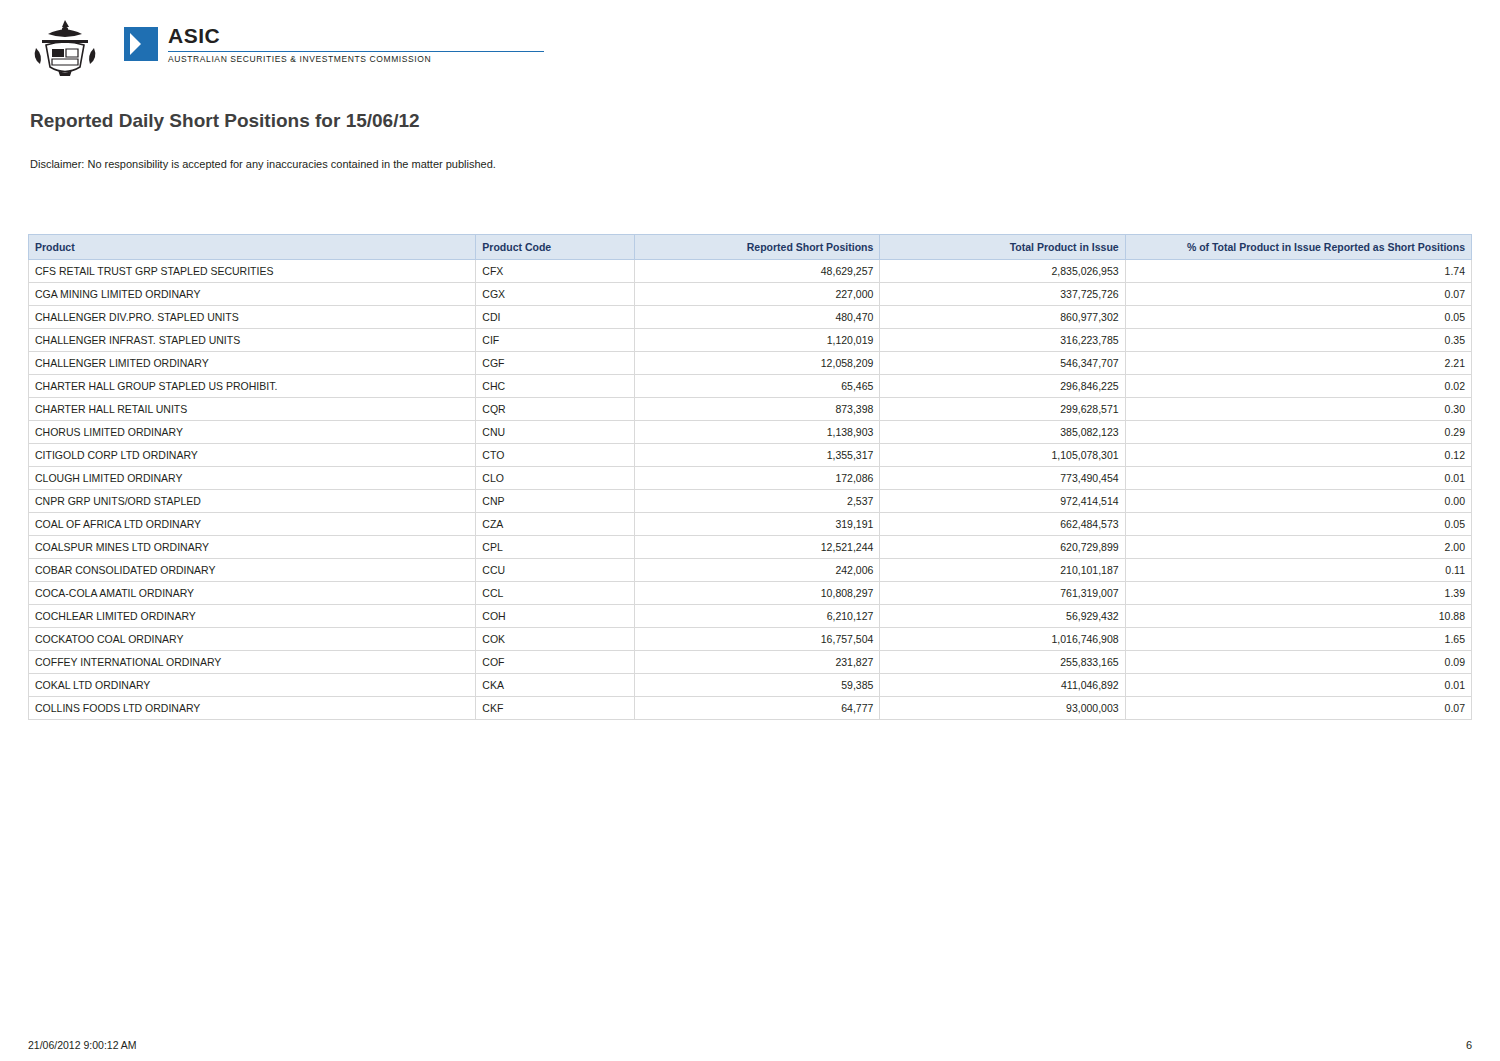ASIC
Australian Securities & Investments Commission
Reported Daily Short Positions for 15/06/12
Disclaimer: No responsibility is accepted for any inaccuracies contained in the matter published.
| Product | Product Code | Reported Short Positions | Total Product in Issue | % of Total Product in Issue Reported as Short Positions |
| --- | --- | --- | --- | --- |
| CFS RETAIL TRUST GRP STAPLED SECURITIES | CFX | 48,629,257 | 2,835,026,953 | 1.74 |
| CGA MINING LIMITED ORDINARY | CGX | 227,000 | 337,725,726 | 0.07 |
| CHALLENGER DIV.PRO. STAPLED UNITS | CDI | 480,470 | 860,977,302 | 0.05 |
| CHALLENGER INFRAST. STAPLED UNITS | CIF | 1,120,019 | 316,223,785 | 0.35 |
| CHALLENGER LIMITED ORDINARY | CGF | 12,058,209 | 546,347,707 | 2.21 |
| CHARTER HALL GROUP STAPLED US PROHIBIT. | CHC | 65,465 | 296,846,225 | 0.02 |
| CHARTER HALL RETAIL UNITS | CQR | 873,398 | 299,628,571 | 0.30 |
| CHORUS LIMITED ORDINARY | CNU | 1,138,903 | 385,082,123 | 0.29 |
| CITIGOLD CORP LTD ORDINARY | CTO | 1,355,317 | 1,105,078,301 | 0.12 |
| CLOUGH LIMITED ORDINARY | CLO | 172,086 | 773,490,454 | 0.01 |
| CNPR GRP UNITS/ORD STAPLED | CNP | 2,537 | 972,414,514 | 0.00 |
| COAL OF AFRICA LTD ORDINARY | CZA | 319,191 | 662,484,573 | 0.05 |
| COALSPUR MINES LTD ORDINARY | CPL | 12,521,244 | 620,729,899 | 2.00 |
| COBAR CONSOLIDATED ORDINARY | CCU | 242,006 | 210,101,187 | 0.11 |
| COCA-COLA AMATIL ORDINARY | CCL | 10,808,297 | 761,319,007 | 1.39 |
| COCHLEAR LIMITED ORDINARY | COH | 6,210,127 | 56,929,432 | 10.88 |
| COCKATOO COAL ORDINARY | COK | 16,757,504 | 1,016,746,908 | 1.65 |
| COFFEY INTERNATIONAL ORDINARY | COF | 231,827 | 255,833,165 | 0.09 |
| COKAL LTD ORDINARY | CKA | 59,385 | 411,046,892 | 0.01 |
| COLLINS FOODS LTD ORDINARY | CKF | 64,777 | 93,000,003 | 0.07 |
21/06/2012 9:00:12 AM 6